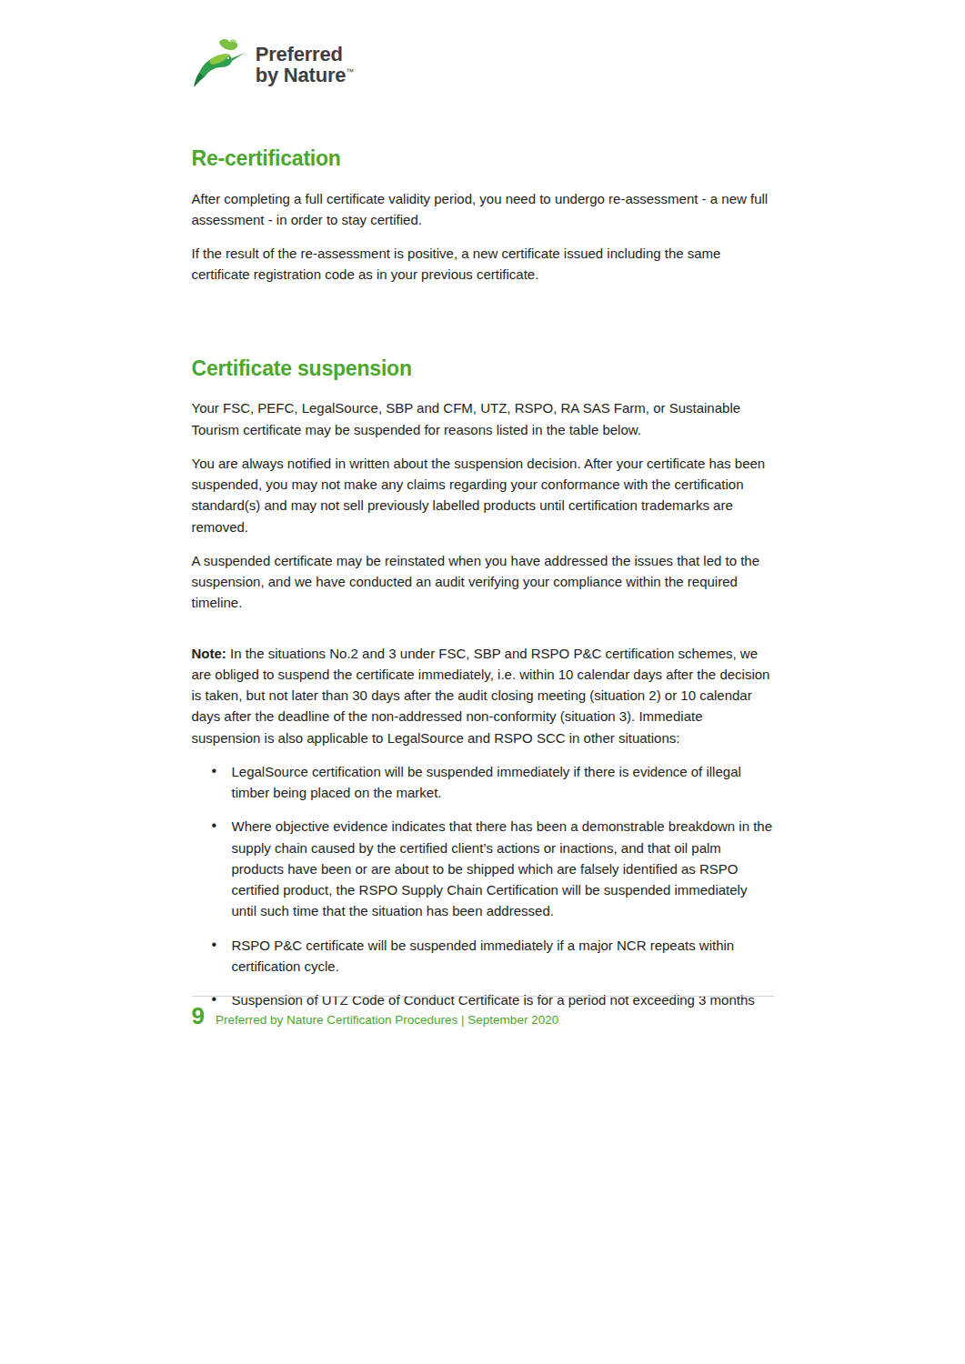Preferred
by Nature™
Re-certification
After completing a full certificate validity period, you need to undergo re-assessment - a new full assessment - in order to stay certified.
If the result of the re-assessment is positive, a new certificate issued including the same certificate registration code as in your previous certificate.
Certificate suspension
Your FSC, PEFC, LegalSource, SBP and CFM, UTZ, RSPO, RA SAS Farm, or Sustainable Tourism certificate may be suspended for reasons listed in the table below.
You are always notified in written about the suspension decision. After your certificate has been suspended, you may not make any claims regarding your conformance with the certification standard(s) and may not sell previously labelled products until certification trademarks are removed.
A suspended certificate may be reinstated when you have addressed the issues that led to the suspension, and we have conducted an audit verifying your compliance within the required timeline.
Note: In the situations No.2 and 3 under FSC, SBP and RSPO P&C certification schemes, we are obliged to suspend the certificate immediately, i.e. within 10 calendar days after the decision is taken, but not later than 30 days after the audit closing meeting (situation 2) or 10 calendar days after the deadline of the non-addressed non-conformity (situation 3). Immediate suspension is also applicable to LegalSource and RSPO SCC in other situations:
LegalSource certification will be suspended immediately if there is evidence of illegal timber being placed on the market.
Where objective evidence indicates that there has been a demonstrable breakdown in the supply chain caused by the certified client’s actions or inactions, and that oil palm products have been or are about to be shipped which are falsely identified as RSPO certified product, the RSPO Supply Chain Certification will be suspended immediately until such time that the situation has been addressed.
RSPO P&C certificate will be suspended immediately if a major NCR repeats within certification cycle.
Suspension of UTZ Code of Conduct Certificate is for a period not exceeding 3 months
9 Preferred by Nature Certification Procedures | September 2020